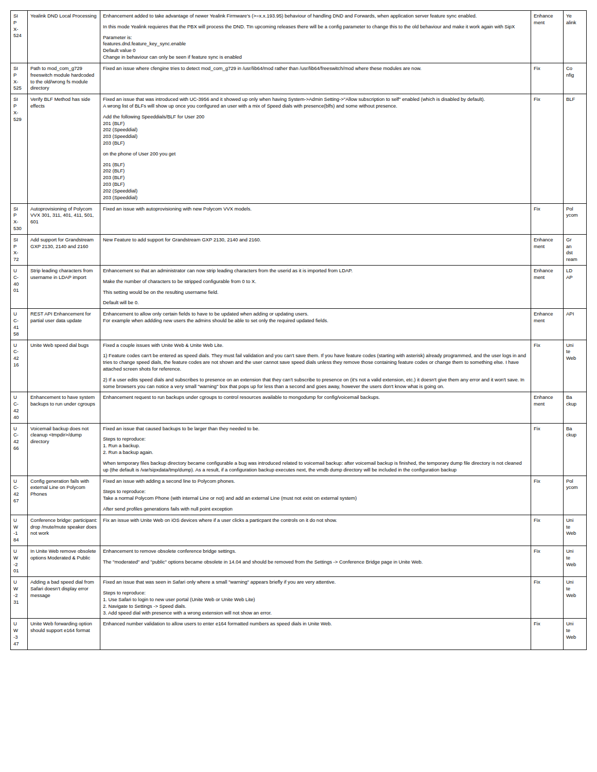| SI P X- 524 | Yealink DND Local Processing | Enhancement added to take advantage of newer Yealink Firmware's (>=x.x.193.95) behaviour of handling DND and Forwards, when application server feature sync enabled. In this mode Yealink requieres that the PBX will process the DND. TIn upcoming releases there will be a config parameter to change this to the old behaviour and make it work again with SipX Parameter is: features.dnd.feature_key_sync.enable Default value 0 Change in behaviour can only be seen if feature sync is enabled | Enhance ment | Ye alink |
| SI P X- 525 | Path to mod_com_g729 freeswitch module hardcoded to the old/wrong fs module directory | Fixed an issue where cfengine tries to detect mod_com_g729 in /usr/lib64/mod rather than /usr/lib64/freeswitch/mod where these modules are now. | Fix | Co nfig |
| SI P X- 529 | Verify BLF Method has side effects | Fixed an issue that was introduced with UC-3956 and it showed up only when having System->Admin Setting->"Allow subscription to self" enabled (which is disabled by default). A wrong list of BLFs will show up once you configured an user with a mix of Speed dials with presence(blfs) and some without presence. Add the following Speeddials/BLF for User 200 201 (BLF) 202 (Speeddial) 203 (Speeddial) 203 (BLF) on the phone of User 200 you get 201 (BLF) 202 (BLF) 203 (BLF) 203 (BLF) 202 (Speeddial) 203 (Speeddial) | Fix | BLF |
| SI P X- 530 | Autoprovisioning of Polycom VVX 301, 311, 401, 411, 501, 601 | Fixed an issue with autoprovisioning with new Polycom VVX models. | Fix | Pol ycom |
| SI P X- 72 | Add support for Grandstream GXP 2130, 2140 and 2160 | New Feature to add support for Grandstream GXP 2130, 2140 and 2160. | Enhance ment | Gr an dst ream |
| U C- 40 01 | Strip leading characters from username in LDAP import | Enhancement so that an administrator can now strip leading characters from the userid as it is imported from LDAP. Make the number of characters to be stripped configurable from 0 to X. This setting would be on the resulting username field. Default will be 0. | Enhance ment | LD AP |
| U C- 41 58 | REST API Enhancement for partial user data update | Enhancement to allow only certain fields to have to be updated when adding or updating users. For example when addding new users the admins should be able to set only the required updated fields. | Enhance ment | API |
| U C- 42 16 | Unite Web speed dial bugs | Fixed a couple issues with Unite Web & Unite Web Lite. 1) Feature codes can't be entered as speed dials. They must fail validation and you can't save them. If you have feature codes (starting with asterisk) already programmed, and the user logs in and tries to change speed dials, the feature codes are not shown and the user cannot save speed dials unless they remove those containing feature codes or change them to something else. I have attached screen shots for reference. 2) If a user edits speed dials and subscribes to presence on an extension that they can't subscribe to presence on (it's not a valid extension, etc.) it doesn't give them any error and it won't save. In some browsers you can notice a very small "warning" box that pops up for less than a second and goes away, however the users don't know what is going on. | Fix | Uni te Web |
| U C- 42 40 | Enhancement to have system backups to run under cgroups | Enhancement request to run backups under cgroups to control resources available to mongodump for config/voicemail backups. | Enhance ment | Ba ckup |
| U C- 42 66 | Voicemail backup does not cleanup <tmpdir>/dump directory | Fixed an issue that caused backups to be larger than they needed to be. Steps to reproduce: 1. Run a backup. 2. Run a backup again. When temporary files backup directory became configurable a bug was introduced related to voicemail backup: after voicemail backup is finished, the temporary dump file directory is not cleaned up (the default is /var/sipxdata/tmp/dump). As a result, if a configuration backup executes next, the vmdb dump directory will be included in the configuration backup | Fix | Ba ckup |
| U C- 42 67 | Config generation fails with external Line on Polycom Phones | Fixed an issue with adding a second line to Polycom phones. Steps to reproduce: Take a normal Polycom Phone (with internal Line or not) and add an external Line (must not exist on external system) After send profiles generations fails with null point exception | Fix | Pol ycom |
| U W -1 84 | Conference bridge: participant: drop /mute/mute speaker does not work | Fix an issue with Unite Web on iOS devices where if a user clicks a particpant the controls on it do not show. | Fix | Uni te Web |
| U W -2 01 | In Unite Web remove obsolete options Moderated & Public | Enhancement to remove obsolete conference bridge settings. The "moderated" and "public" options became obsolete in 14.04 and should be removed from the Settings -> Conference Bridge page in Unite Web. | Fix | Uni te Web |
| U W -2 31 | Adding a bad speed dial from Safari doesn't display error message | Fixed an issue that was seen in Safari only where a small "warning" appears briefly if you are very attentive. Steps to reproduce: 1. Use Safari to login to new user portal (Unite Web or Unite Web Lite) 2. Navigate to Settings -> Speed dials. 3. Add speed dial with presence with a wrong extension will not show an error. | Fix | Uni te Web |
| U W -3 47 | Unite Web forwarding option should support e164 format | Enhanced number validation to allow users to enter e164 formatted numbers as speed dials in Unite Web. | Fix | Uni te Web |